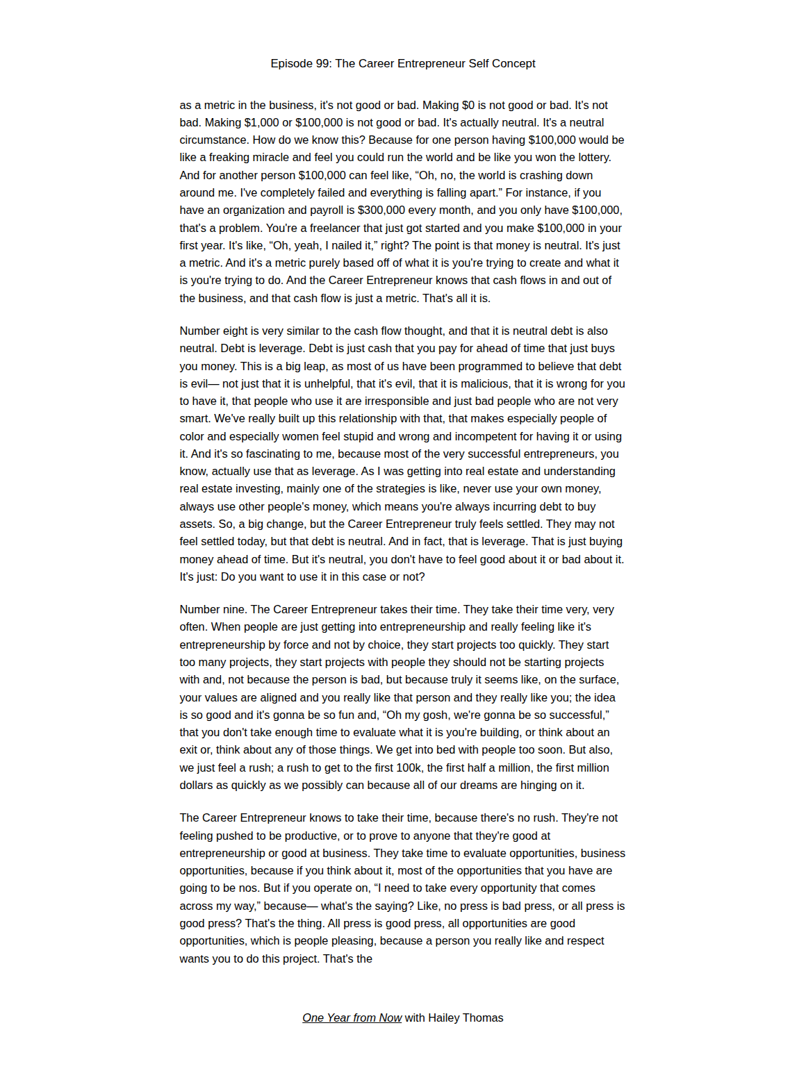Episode 99: The Career Entrepreneur Self Concept
as a metric in the business, it's not good or bad. Making $0 is not good or bad. It's not bad. Making $1,000 or $100,000 is not good or bad. It's actually neutral. It's a neutral circumstance. How do we know this? Because for one person having $100,000 would be like a freaking miracle and feel you could run the world and be like you won the lottery. And for another person $100,000 can feel like, “Oh, no, the world is crashing down around me. I've completely failed and everything is falling apart.” For instance, if you have an organization and payroll is $300,000 every month, and you only have $100,000, that's a problem. You're a freelancer that just got started and you make $100,000 in your first year. It's like, “Oh, yeah, I nailed it,” right? The point is that money is neutral. It's just a metric. And it's a metric purely based off of what it is you're trying to create and what it is you're trying to do. And the Career Entrepreneur knows that cash flows in and out of the business, and that cash flow is just a metric. That's all it is.
Number eight is very similar to the cash flow thought, and that it is neutral debt is also neutral. Debt is leverage. Debt is just cash that you pay for ahead of time that just buys you money. This is a big leap, as most of us have been programmed to believe that debt is evil— not just that it is unhelpful, that it's evil, that it is malicious, that it is wrong for you to have it, that people who use it are irresponsible and just bad people who are not very smart. We've really built up this relationship with that, that makes especially people of color and especially women feel stupid and wrong and incompetent for having it or using it. And it's so fascinating to me, because most of the very successful entrepreneurs, you know, actually use that as leverage. As I was getting into real estate and understanding real estate investing, mainly one of the strategies is like, never use your own money, always use other people's money, which means you're always incurring debt to buy assets. So, a big change, but the Career Entrepreneur truly feels settled. They may not feel settled today, but that debt is neutral. And in fact, that is leverage. That is just buying money ahead of time. But it's neutral, you don't have to feel good about it or bad about it. It's just: Do you want to use it in this case or not?
Number nine. The Career Entrepreneur takes their time. They take their time very, very often. When people are just getting into entrepreneurship and really feeling like it's entrepreneurship by force and not by choice, they start projects too quickly. They start too many projects, they start projects with people they should not be starting projects with and, not because the person is bad, but because truly it seems like, on the surface, your values are aligned and you really like that person and they really like you; the idea is so good and it's gonna be so fun and, “Oh my gosh, we're gonna be so successful,” that you don't take enough time to evaluate what it is you're building, or think about an exit or, think about any of those things. We get into bed with people too soon. But also, we just feel a rush; a rush to get to the first 100k, the first half a million, the first million dollars as quickly as we possibly can because all of our dreams are hinging on it.
The Career Entrepreneur knows to take their time, because there's no rush. They're not feeling pushed to be productive, or to prove to anyone that they're good at entrepreneurship or good at business. They take time to evaluate opportunities, business opportunities, because if you think about it, most of the opportunities that you have are going to be nos. But if you operate on, “I need to take every opportunity that comes across my way,” because— what's the saying? Like, no press is bad press, or all press is good press? That's the thing. All press is good press, all opportunities are good opportunities, which is people pleasing, because a person you really like and respect wants you to do this project. That's the
One Year from Now with Hailey Thomas